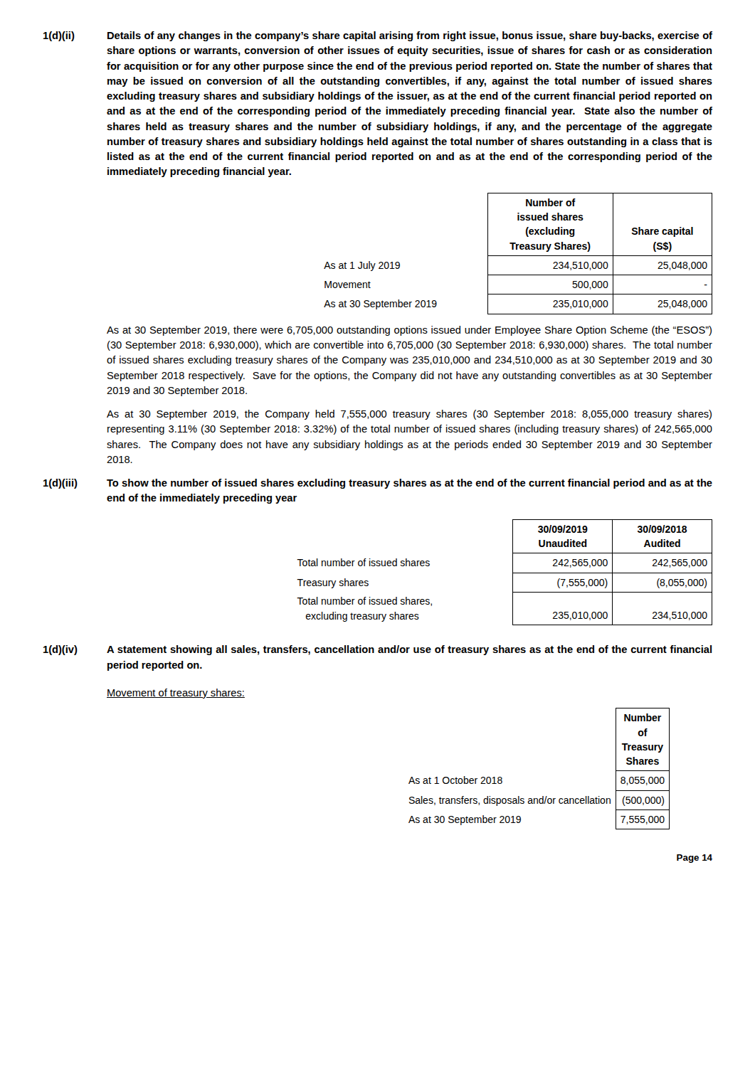1(d)(ii)
Details of any changes in the company’s share capital arising from right issue, bonus issue, share buy-backs, exercise of share options or warrants, conversion of other issues of equity securities, issue of shares for cash or as consideration for acquisition or for any other purpose since the end of the previous period reported on. State the number of shares that may be issued on conversion of all the outstanding convertibles, if any, against the total number of issued shares excluding treasury shares and subsidiary holdings of the issuer, as at the end of the current financial period reported on and as at the end of the corresponding period of the immediately preceding financial year. State also the number of shares held as treasury shares and the number of subsidiary holdings, if any, and the percentage of the aggregate number of treasury shares and subsidiary holdings held against the total number of shares outstanding in a class that is listed as at the end of the current financial period reported on and as at the end of the corresponding period of the immediately preceding financial year.
| | Number of issued shares (excluding Treasury Shares) | Share capital (S$) |
| As at 1 July 2019 | 234,510,000 | 25,048,000 |
| Movement | 500,000 | - |
| As at 30 September 2019 | 235,010,000 | 25,048,000 |
As at 30 September 2019, there were 6,705,000 outstanding options issued under Employee Share Option Scheme (the “ESOS”) (30 September 2018: 6,930,000), which are convertible into 6,705,000 (30 September 2018: 6,930,000) shares. The total number of issued shares excluding treasury shares of the Company was 235,010,000 and 234,510,000 as at 30 September 2019 and 30 September 2018 respectively. Save for the options, the Company did not have any outstanding convertibles as at 30 September 2019 and 30 September 2018.
As at 30 September 2019, the Company held 7,555,000 treasury shares (30 September 2018: 8,055,000 treasury shares) representing 3.11% (30 September 2018: 3.32%) of the total number of issued shares (including treasury shares) of 242,565,000 shares. The Company does not have any subsidiary holdings as at the periods ended 30 September 2019 and 30 September 2018.
1(d)(iii)
To show the number of issued shares excluding treasury shares as at the end of the current financial period and as at the end of the immediately preceding year
| | 30/09/2019 Unaudited | 30/09/2018 Audited |
| Total number of issued shares | 242,565,000 | 242,565,000 |
| Treasury shares | (7,555,000) | (8,055,000) |
| Total number of issued shares, excluding treasury shares | 235,010,000 | 234,510,000 |
1(d)(iv)
A statement showing all sales, transfers, cancellation and/or use of treasury shares as at the end of the current financial period reported on.
Movement of treasury shares:
| | Number of Treasury Shares |
| As at 1 October 2018 | 8,055,000 |
| Sales, transfers, disposals and/or cancellation | (500,000) |
| As at 30 September 2019 | 7,555,000 |
Page 14